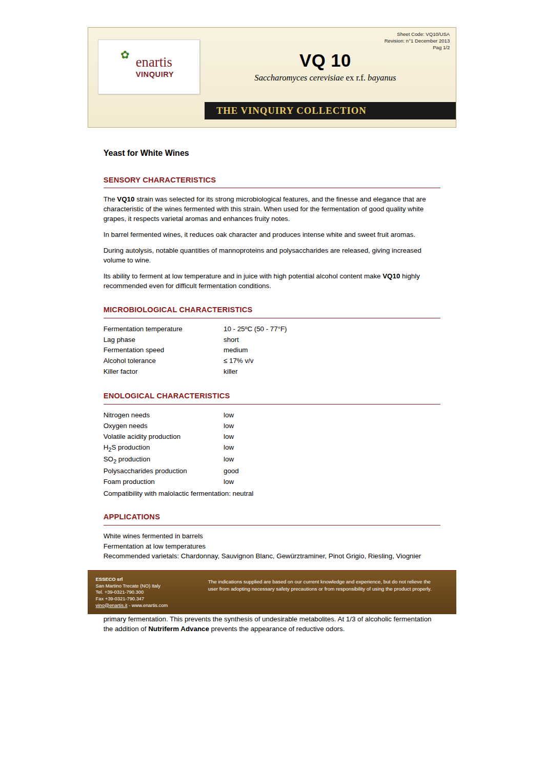Sheet Code: VQ10/USA
Revision: n°1 December 2013
Pag 1/2
✿enartis VINQUIRY
VQ 10
Saccharomyces cerevisiae ex r.f. bayanus
THE VINQUIRY COLLECTION
Yeast for White Wines
SENSORY CHARACTERISTICS
The VQ10 strain was selected for its strong microbiological features, and the finesse and elegance that are characteristic of the wines fermented with this strain. When used for the fermentation of good quality white grapes, it respects varietal aromas and enhances fruity notes.
In barrel fermented wines, it reduces oak character and produces intense white and sweet fruit aromas.
During autolysis, notable quantities of mannoproteins and polysaccharides are released, giving increased volume to wine.
Its ability to ferment at low temperature and in juice with high potential alcohol content make VQ10 highly recommended even for difficult fermentation conditions.
MICROBIOLOGICAL CHARACTERISTICS
| Fermentation temperature | 10 - 25ºC (50 - 77°F) |
| Lag phase | short |
| Fermentation speed | medium |
| Alcohol tolerance | ≤ 17% v/v |
| Killer factor | killer |
ENOLOGICAL CHARACTERISTICS
| Nitrogen needs | low |
| Oxygen needs | low |
| Volatile acidity production | low |
| H 2 S production | low |
| SO 2 production | low |
| Polysaccharides production | good |
| Foam production | low |
Compatibility with malolactic fermentation: neutral
APPLICATIONS
White wines fermented in barrels
Fermentation at low temperatures
Recommended varietals: Chardonnay, Sauvignon Blanc, Gewürztraminer, Pinot Grigio, Riesling, Viognier
MAXIMIZING QUALITY
Wines produced with VQ10 are distinguished by their aromatic finesse and elegance. To further improve these characteristics it is recommended to add a complex nutrient such as Nutriferm Energy at yeast inoculation for primary fermentation. This prevents the synthesis of undesirable metabolites. At 1/3 of alcoholic fermentation the addition of Nutriferm Advance prevents the appearance of reductive odors.
ESSECO srl
San Martino Trecate (NO) Italy
Tel. +39-0321-790.300
Fax +39-0321-790.347
vino@enartis.it - www.enartis.com
The indications supplied are based on our current knowledge and experience, but do not relieve the
user from adopting necessary safety precautions or from responsibility of using the product properly.